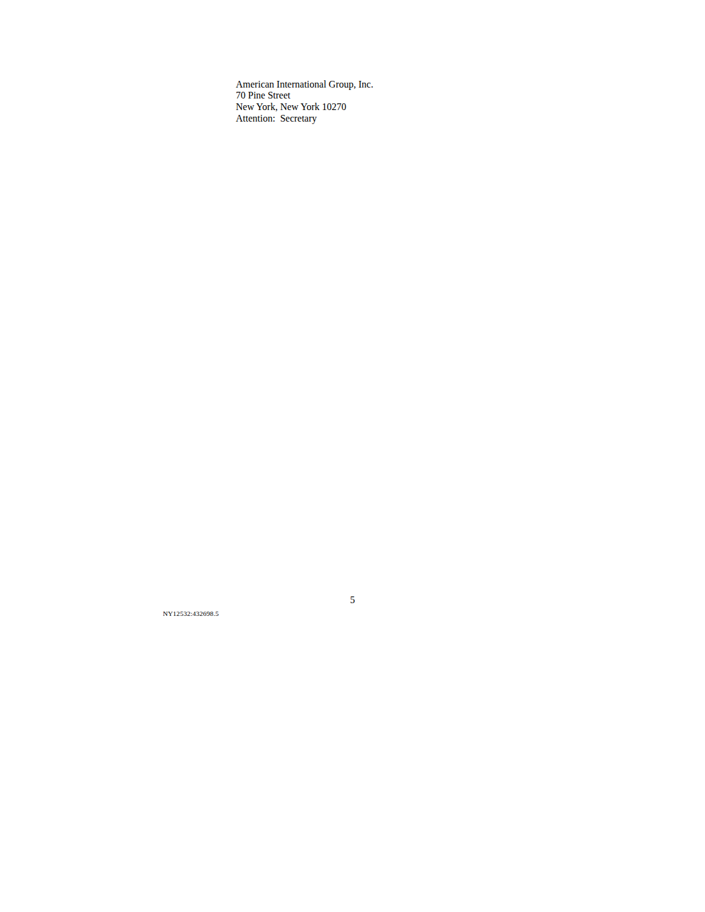American International Group, Inc.
70 Pine Street
New York, New York 10270
Attention: Secretary
5
NY12532:432698.5